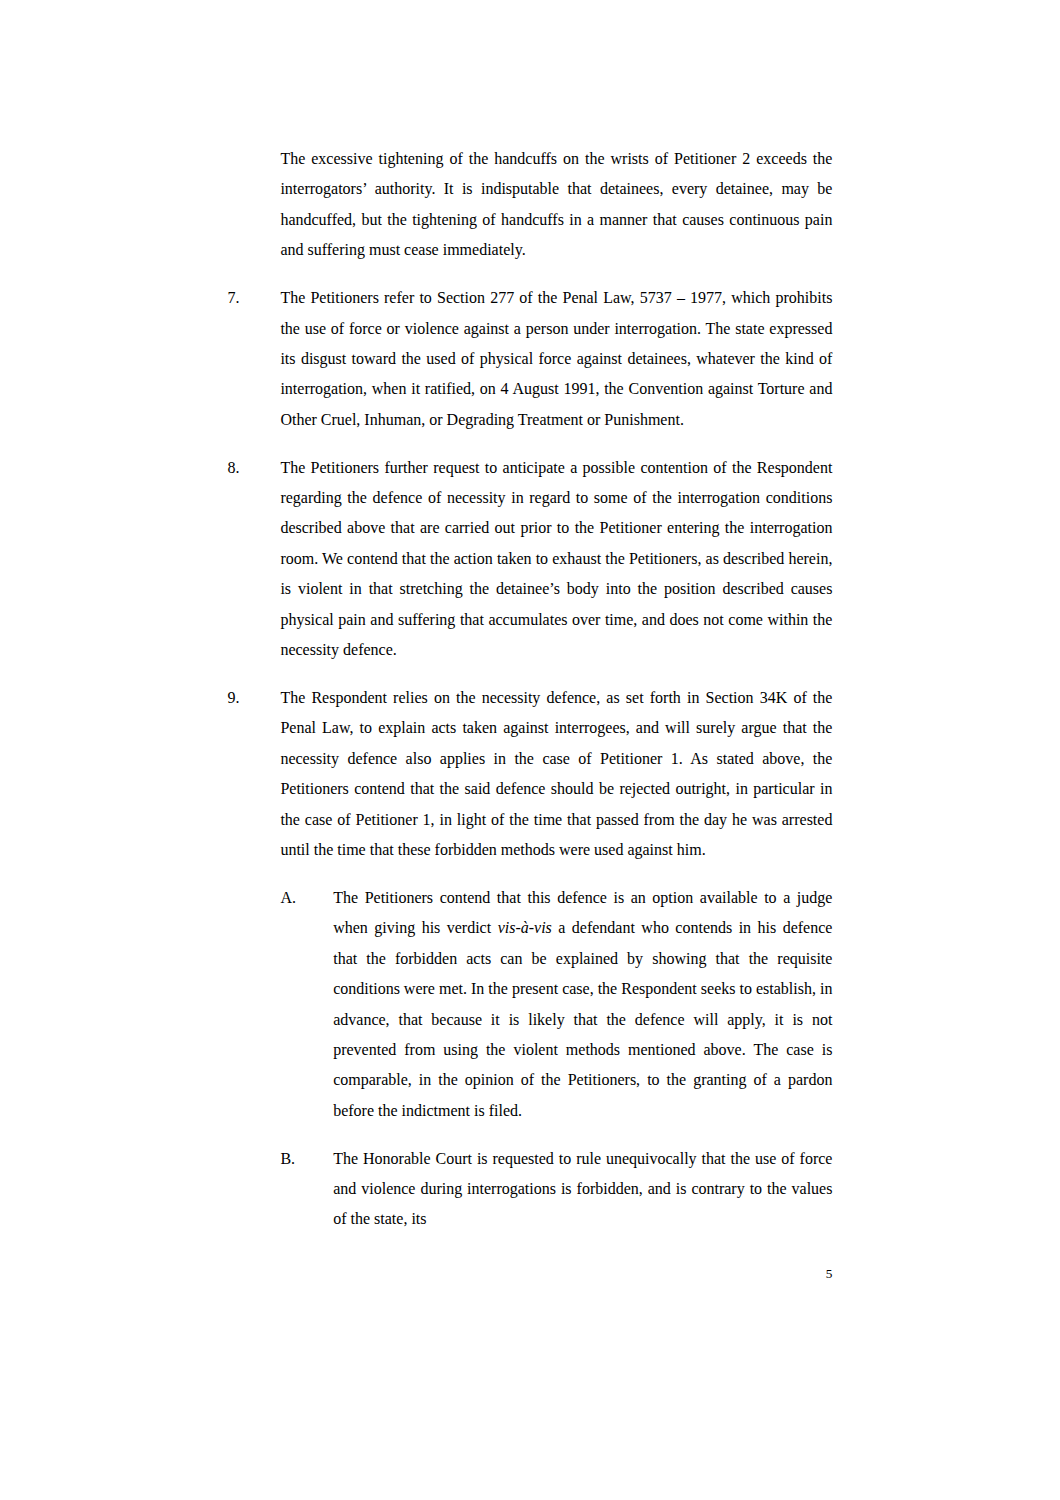The excessive tightening of the handcuffs on the wrists of Petitioner 2 exceeds the interrogators’ authority. It is indisputable that detainees, every detainee, may be handcuffed, but the tightening of handcuffs in a manner that causes continuous pain and suffering must cease immediately.
7.
The Petitioners refer to Section 277 of the Penal Law, 5737 – 1977, which prohibits the use of force or violence against a person under interrogation. The state expressed its disgust toward the used of physical force against detainees, whatever the kind of interrogation, when it ratified, on 4 August 1991, the Convention against Torture and Other Cruel, Inhuman, or Degrading Treatment or Punishment.
8.
The Petitioners further request to anticipate a possible contention of the Respondent regarding the defence of necessity in regard to some of the interrogation conditions described above that are carried out prior to the Petitioner entering the interrogation room. We contend that the action taken to exhaust the Petitioners, as described herein, is violent in that stretching the detainee’s body into the position described causes physical pain and suffering that accumulates over time, and does not come within the necessity defence.
9.
The Respondent relies on the necessity defence, as set forth in Section 34K of the Penal Law, to explain acts taken against interrogees, and will surely argue that the necessity defence also applies in the case of Petitioner 1. As stated above, the Petitioners contend that the said defence should be rejected outright, in particular in the case of Petitioner 1, in light of the time that passed from the day he was arrested until the time that these forbidden methods were used against him.
A.
The Petitioners contend that this defence is an option available to a judge when giving his verdict vis-à-vis a defendant who contends in his defence that the forbidden acts can be explained by showing that the requisite conditions were met. In the present case, the Respondent seeks to establish, in advance, that because it is likely that the defence will apply, it is not prevented from using the violent methods mentioned above. The case is comparable, in the opinion of the Petitioners, to the granting of a pardon before the indictment is filed.
B.
The Honorable Court is requested to rule unequivocally that the use of force and violence during interrogations is forbidden, and is contrary to the values of the state, its
5